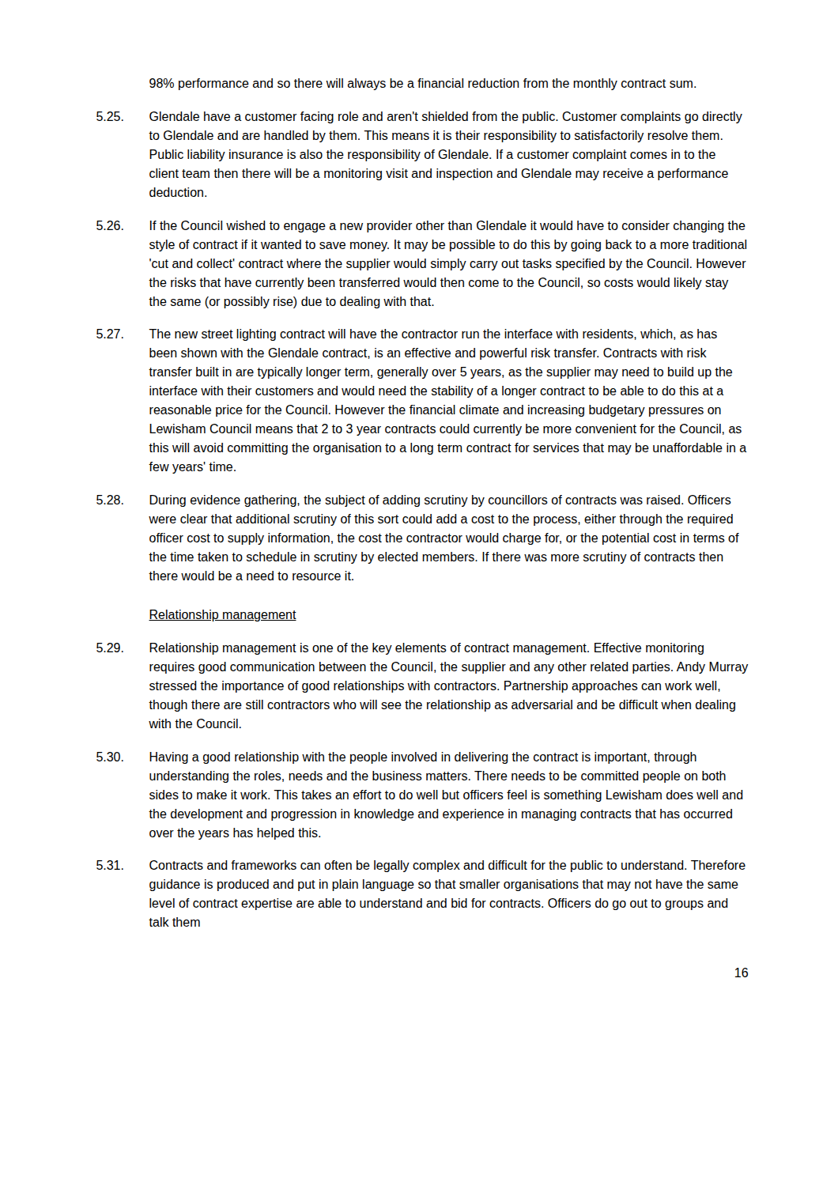98% performance and so there will always be a financial reduction from the monthly contract sum.
5.25.
Glendale have a customer facing role and aren't shielded from the public. Customer complaints go directly to Glendale and are handled by them. This means it is their responsibility to satisfactorily resolve them. Public liability insurance is also the responsibility of Glendale. If a customer complaint comes in to the client team then there will be a monitoring visit and inspection and Glendale may receive a performance deduction.
5.26.
If the Council wished to engage a new provider other than Glendale it would have to consider changing the style of contract if it wanted to save money. It may be possible to do this by going back to a more traditional 'cut and collect' contract where the supplier would simply carry out tasks specified by the Council. However the risks that have currently been transferred would then come to the Council, so costs would likely stay the same (or possibly rise) due to dealing with that.
5.27.
The new street lighting contract will have the contractor run the interface with residents, which, as has been shown with the Glendale contract, is an effective and powerful risk transfer. Contracts with risk transfer built in are typically longer term, generally over 5 years, as the supplier may need to build up the interface with their customers and would need the stability of a longer contract to be able to do this at a reasonable price for the Council. However the financial climate and increasing budgetary pressures on Lewisham Council means that 2 to 3 year contracts could currently be more convenient for the Council, as this will avoid committing the organisation to a long term contract for services that may be unaffordable in a few years' time.
5.28.
During evidence gathering, the subject of adding scrutiny by councillors of contracts was raised. Officers were clear that additional scrutiny of this sort could add a cost to the process, either through the required officer cost to supply information, the cost the contractor would charge for, or the potential cost in terms of the time taken to schedule in scrutiny by elected members. If there was more scrutiny of contracts then there would be a need to resource it.
Relationship management
5.29.
Relationship management is one of the key elements of contract management. Effective monitoring requires good communication between the Council, the supplier and any other related parties. Andy Murray stressed the importance of good relationships with contractors. Partnership approaches can work well, though there are still contractors who will see the relationship as adversarial and be difficult when dealing with the Council.
5.30.
Having a good relationship with the people involved in delivering the contract is important, through understanding the roles, needs and the business matters. There needs to be committed people on both sides to make it work. This takes an effort to do well but officers feel is something Lewisham does well and the development and progression in knowledge and experience in managing contracts that has occurred over the years has helped this.
5.31.
Contracts and frameworks can often be legally complex and difficult for the public to understand. Therefore guidance is produced and put in plain language so that smaller organisations that may not have the same level of contract expertise are able to understand and bid for contracts. Officers do go out to groups and talk them
16